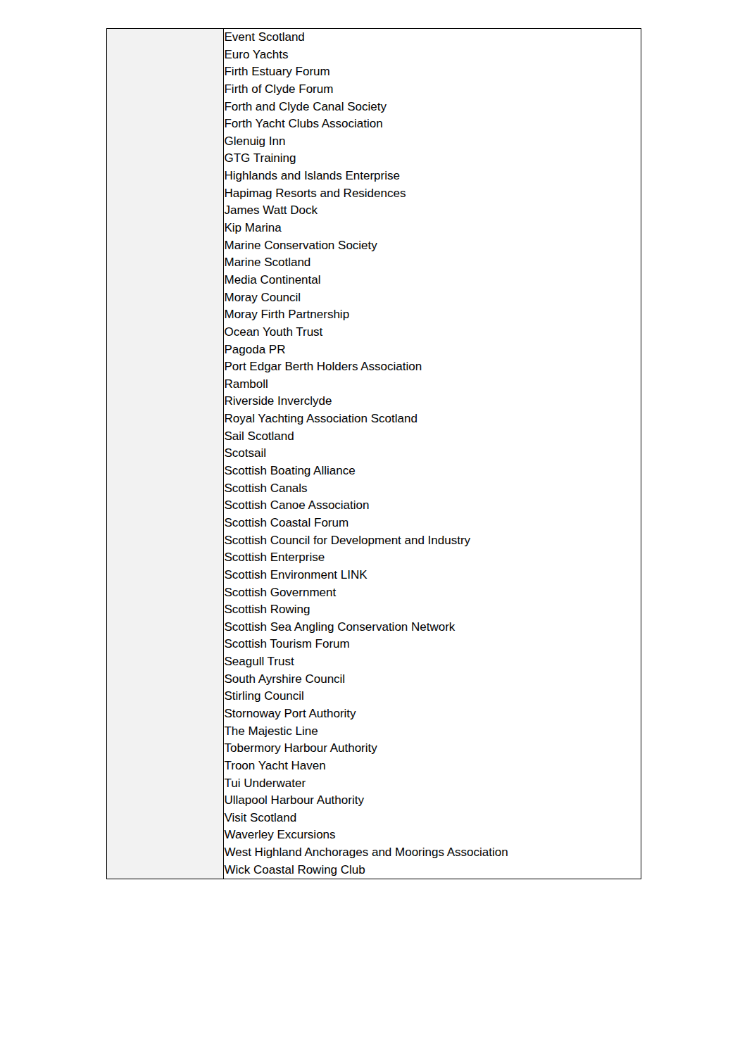| | Event Scotland Euro Yachts Firth Estuary Forum Firth of Clyde Forum Forth and Clyde Canal Society Forth Yacht Clubs Association Glenuig Inn GTG Training Highlands and Islands Enterprise Hapimag Resorts and Residences James Watt Dock Kip Marina Marine Conservation Society Marine Scotland Media Continental Moray Council Moray Firth Partnership Ocean Youth Trust Pagoda PR Port Edgar Berth Holders Association Ramboll Riverside Inverclyde Royal Yachting Association Scotland Sail Scotland Scotsail Scottish Boating Alliance Scottish Canals Scottish Canoe Association Scottish Coastal Forum Scottish Council for Development and Industry Scottish Enterprise Scottish Environment LINK Scottish Government Scottish Rowing Scottish Sea Angling Conservation Network Scottish Tourism Forum Seagull Trust South Ayrshire Council Stirling Council Stornoway Port Authority The Majestic Line Tobermory Harbour Authority Troon Yacht Haven Tui Underwater Ullapool Harbour Authority Visit Scotland Waverley Excursions West Highland Anchorages and Moorings Association Wick Coastal Rowing Club |